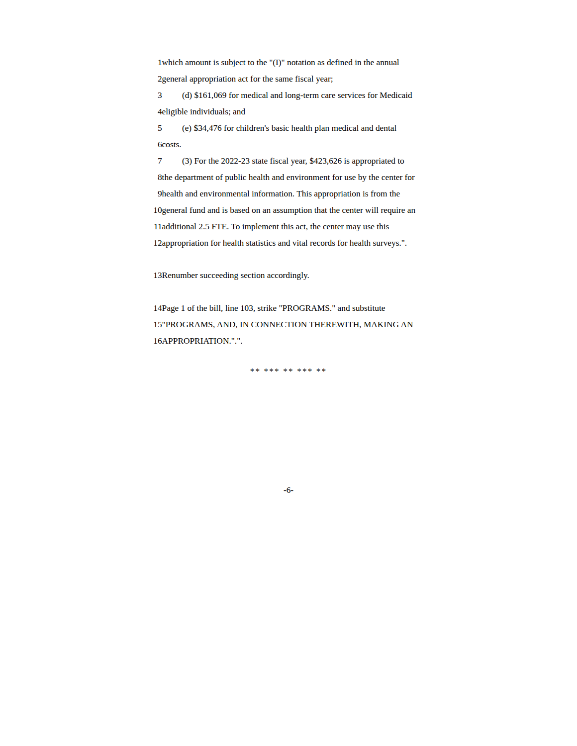| 1 | which amount is subject to the "(I)" notation as defined in the annual |
| 2 | general appropriation act for the same fiscal year; |
| 3 | (d) $161,069 for medical and long-term care services for Medicaid |
| 4 | eligible individuals; and |
| 5 | (e) $34,476 for children's basic health plan medical and dental |
| 6 | costs. |
| 7 | (3) For the 2022-23 state fiscal year, $423,626 is appropriated to |
| 8 | the department of public health and environment for use by the center for |
| 9 | health and environmental information. This appropriation is from the |
| 10 | general fund and is based on an assumption that the center will require an |
| 11 | additional 2.5 FTE. To implement this act, the center may use this |
| 12 | appropriation for health statistics and vital records for health surveys.". |
| 13 | Renumber succeeding section accordingly. |
| 14 | Page 1 of the bill, line 103, strike " PROGRAMS. " and substitute |
| 15 | " PROGRAMS, AND, IN CONNECTION THEREWITH, MAKING AN |
| 16 | APPROPRIATION. ".". |
** *** ** *** **
-6-